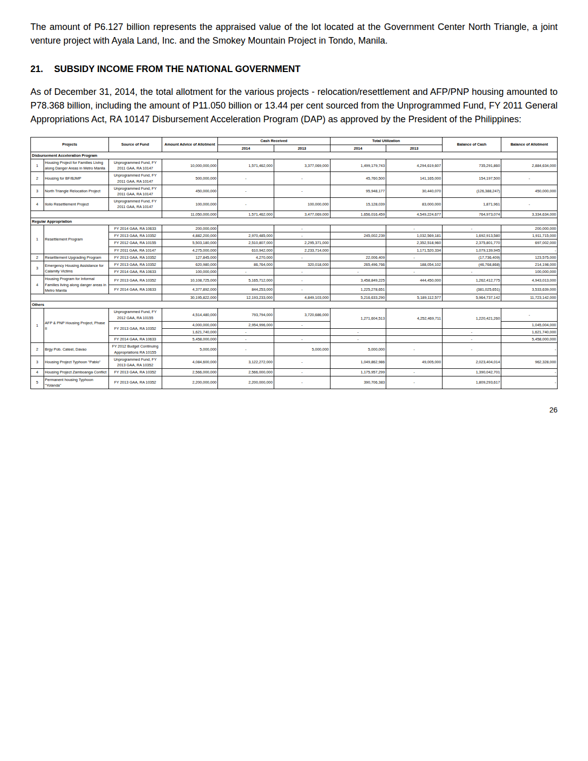The amount of P6.127 billion represents the appraised value of the lot located at the Government Center North Triangle, a joint venture project with Ayala Land, Inc. and the Smokey Mountain Project in Tondo, Manila.
21. SUBSIDY INCOME FROM THE NATIONAL GOVERNMENT
As of December 31, 2014, the total allotment for the various projects - relocation/resettlement and AFP/PNP housing amounted to P78.368 billion, including the amount of P11.050 billion or 13.44 per cent sourced from the Unprogrammed Fund, FY 2011 General Appropriations Act, RA 10147 Disbursement Acceleration Program (DAP) as approved by the President of the Philippines:
| Projects | Source of Fund | Amount Advice of Allotment | Cash Received | Total Utilization | Balance of Cash | Balance of Allotment |
| --- | --- | --- | --- | --- | --- | --- |
| 2014 | 2013 | 2014 | 2013 |
| Disbursement Acceleration Program |
| 1 | Housing Project for Families Living along Danger Areas in Metro Manila | Unprogrammed Fund, FY 2011 GAA, RA 10147 | 10,000,000,000 | 1,571,462,000 | 3,377,069,000 | 1,499,179,743 | 4,294,619,607 | 735,291,860 | 2,884,634,000 |
| 2 | Housing for BF/BJMP | Unprogrammed Fund, FY 2011 GAA, RA 10147 | 500,000,000 | - | - | 45,760,500 | 141,165,000 | 154,197,500 | - |
| 3 | North Triangle Relocation Project | Unprogrammed Fund, FY 2011 GAA, RA 10147 | 450,000,000 | - | - | 95,948,177 | 30,440,070 | (126,388,247) | 450,000,000 |
| 4 | Iloilo Resettlement Project | Unprogrammed Fund, FY 2011 GAA, RA 10147 | 100,000,000 | - | 100,000,000 | 15,128,039 | 83,000,000 | 1,871,961 | - |
| | 11,050,000,000 | 1,571,462,000 | 3,477,069,000 | 1,656,016,459 | 4,549,224,677 | 764,973,074 | 3,334,634,000 |
| Regular Appropriation |
| 1 | Resettlement Program | FY 2014 GAA, RA 10633 | 200,000,000 | | - | | - | - | 200,000,000 |
| FY 2013 GAA, RA 10352 | 4,882,200,000 | 2,970,485,000 | - | 245,002,239 | 1,032,569,181 | 1,692,913,580 | 1,911,715,000 |
| FY 2012 GAA, RA 10155 | 5,503,180,000 | 2,510,807,000 | 2,295,371,000 | | 2,352,518,960 | 2,375,801,770 | 697,002,000 |
| FY 2011 GAA, RA 10147 | 4,275,000,000 | 610,942,000 | 2,233,714,000 | | 1,171,520,334 | 1,079,139,945 | - |
| 2 | Resettlement Upgrading Program | FY 2013 GAA, RA 10352 | 127,845,000 | 4,270,000 | - | 22,006,409 | - | (17,736,409) | 123,575,000 |
| 3 | Emergency Housing Assistance for Calamity Victims | FY 2013 GAA, RA 10352 | 620,980,000 | 86,764,000 | 320,018,000 | 265,496,766 | 188,054,102 | (46,768,868) | 214,198,000 |
| FY 2014 GAA, RA 10633 | 100,000,000 | - | - | - | - | - | 100,000,000 |
| 4 | Housing Program for Informal Families living along danger areas in Metro Manila | FY 2013 GAA, RA 10352 | 10,108,725,000 | 5,165,712,000 | - | 3,458,849,225 | 444,450,000 | 1,262,412,775 | 4,943,013,000 |
| FY 2014 GAA, RA 10633 | 4,377,892,000 | 844,253,000 | - | 1,225,278,651 | | (381,025,651) | 3,533,639,000 |
| | 30,195,822,000 | 12,193,233,000 | 4,849,103,000 | 5,216,633,290 | 5,189,112,577 | 5,964,737,142 | 11,723,142,000 |
| Others |
| 1 | AFP & PNP Housing Project, Phase II | Unprogrammed Fund, FY 2012 GAA, RA 10155 | 4,514,480,000 | 793,794,000 | 3,720,686,000 | 1,271,604,513 | 4,252,469,711 | 1,220,421,260 | - |
| FY 2013 GAA, RA 10352 | 4,000,000,000 | 2,954,996,000 | - | 1,045,004,000 |
| 1,621,740,000 | - | | - | | - | 1,621,740,000 |
| FY 2014 GAA, RA 10633 | 5,458,000,000 | - | - | - | | - | 5,458,000,000 |
| 2 | Brgy Pob. Cateel, Davao | FY 2012 Budget Continuing Appropriations RA 10155 | 5,000,000 | - | 5,000,000 | 5,000,000 | - | - | - |
| 3 | Housing Project Typhoon "Pablo" | Unprogrammed Fund, FY 2013 GAA, RA 10352 | 4,084,600,000 | 3,122,272,000 | - | 1,049,862,986 | 49,005,000 | 2,023,404,014 | 962,328,000 |
| 4 | Housing Project Zamboanga Conflict | FY 2013 GAA, RA 10352 | 2,566,000,000 | 2,566,000,000 | - | 1,175,957,299 | - | 1,390,042,701 | - |
| 5 | Permanent housing Typhoon "Yolanda" | FY 2013 GAA, RA 10352 | 2,200,000,000 | 2,200,000,000 | - | 390,706,383 | - | 1,809,293,617 | - |
26